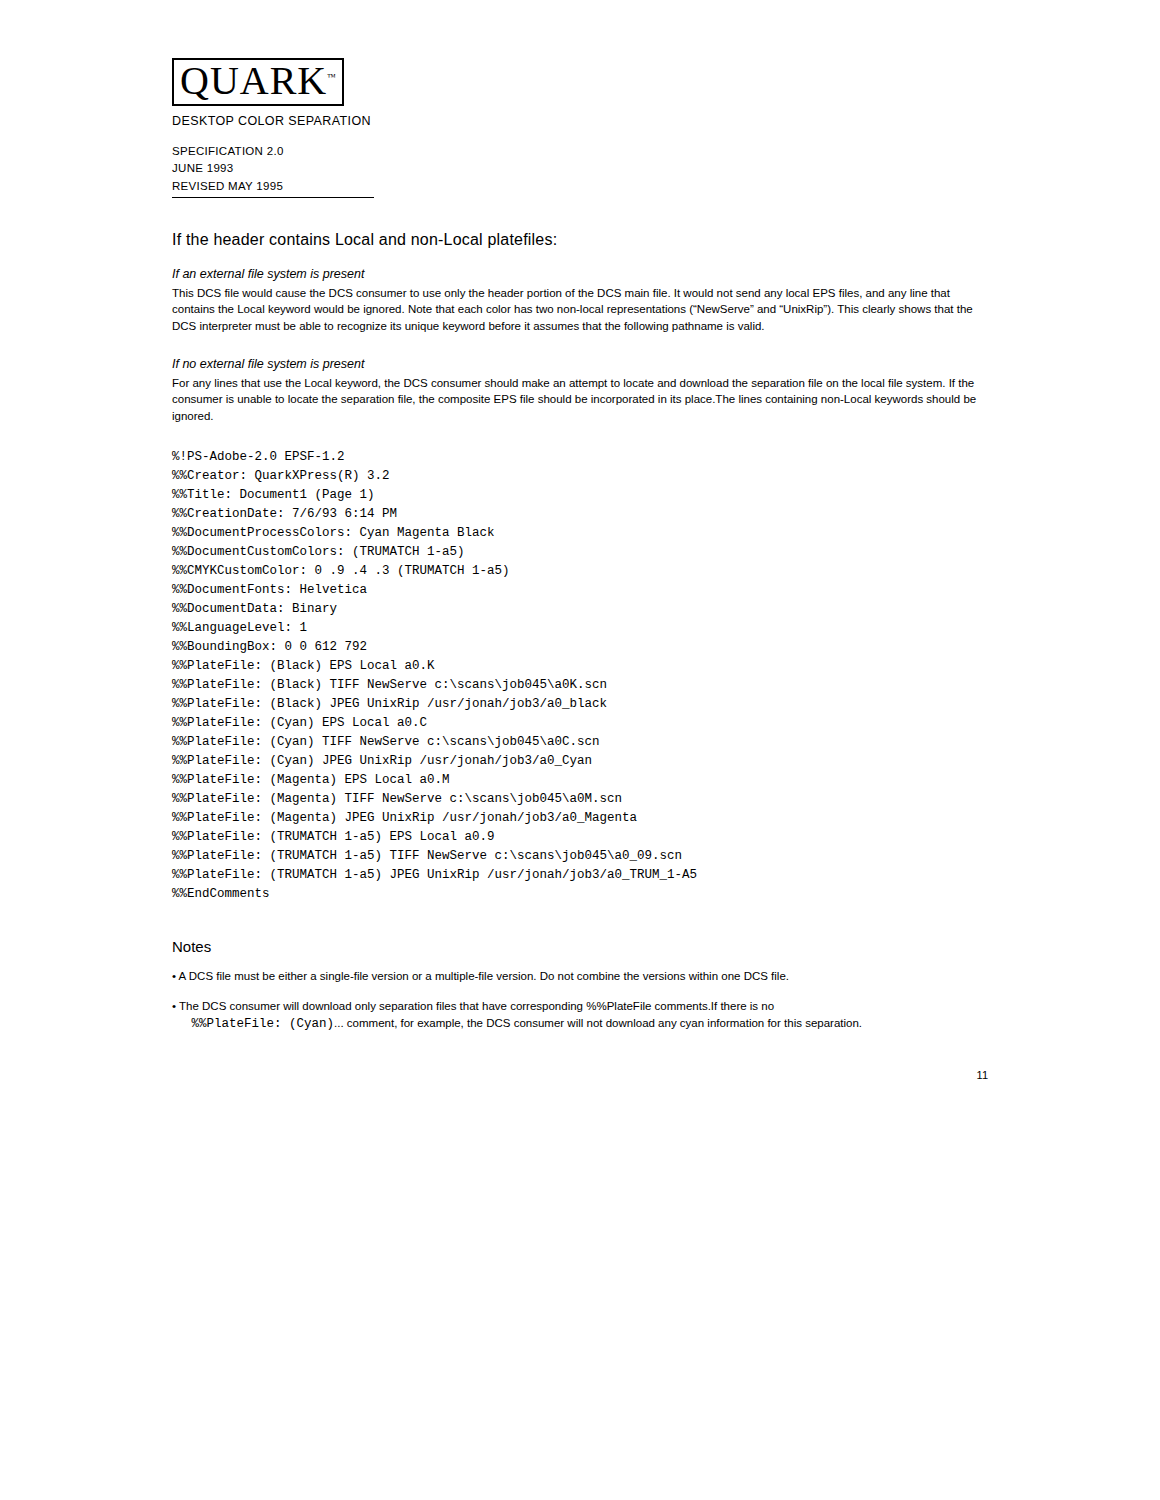QUARK™
DESKTOP COLOR SEPARATION
SPECIFICATION 2.0
JUNE 1993
REVISED MAY 1995
If the header contains Local and non-Local platefiles:
If an external file system is present
This DCS file would cause the DCS consumer to use only the header portion of the DCS main file. It would not send any local EPS files, and any line that contains the Local keyword would be ignored. Note that each color has two non-local representations (“NewServe” and “UnixRip”). This clearly shows that the DCS interpreter must be able to recognize its unique keyword before it assumes that the following pathname is valid.
If no external file system is present
For any lines that use the Local keyword, the DCS consumer should make an attempt to locate and download the separation file on the local file system. If the consumer is unable to locate the separation file, the composite EPS file should be incorporated in its place.The lines containing non-Local keywords should be ignored.
%!PS-Adobe-2.0 EPSF-1.2
%%Creator: QuarkXPress(R) 3.2
%%Title: Document1 (Page 1)
%%CreationDate: 7/6/93 6:14 PM
%%DocumentProcessColors: Cyan Magenta Black
%%DocumentCustomColors: (TRUMATCH 1-a5)
%%CMYKCustomColor: 0 .9 .4 .3 (TRUMATCH 1-a5)
%%DocumentFonts: Helvetica
%%DocumentData: Binary
%%LanguageLevel: 1
%%BoundingBox: 0 0 612 792
%%PlateFile: (Black) EPS Local a0.K
%%PlateFile: (Black) TIFF NewServe c:\scans\job045\a0K.scn
%%PlateFile: (Black) JPEG UnixRip /usr/jonah/job3/a0_black
%%PlateFile: (Cyan) EPS Local a0.C
%%PlateFile: (Cyan) TIFF NewServe c:\scans\job045\a0C.scn
%%PlateFile: (Cyan) JPEG UnixRip /usr/jonah/job3/a0_Cyan
%%PlateFile: (Magenta) EPS Local a0.M
%%PlateFile: (Magenta) TIFF NewServe c:\scans\job045\a0M.scn
%%PlateFile: (Magenta) JPEG UnixRip /usr/jonah/job3/a0_Magenta
%%PlateFile: (TRUMATCH 1-a5) EPS Local a0.9
%%PlateFile: (TRUMATCH 1-a5) TIFF NewServe c:\scans\job045\a0_09.scn
%%PlateFile: (TRUMATCH 1-a5) JPEG UnixRip /usr/jonah/job3/a0_TRUM_1-A5
%%EndComments
Notes
• A DCS file must be either a single-file version or a multiple-file version. Do not combine the versions within one DCS file.
• The DCS consumer will download only separation files that have corresponding %%PlateFile comments.If there is no %%PlateFile: (Cyan)... comment, for example, the DCS consumer will not download any cyan information for this separation.
11